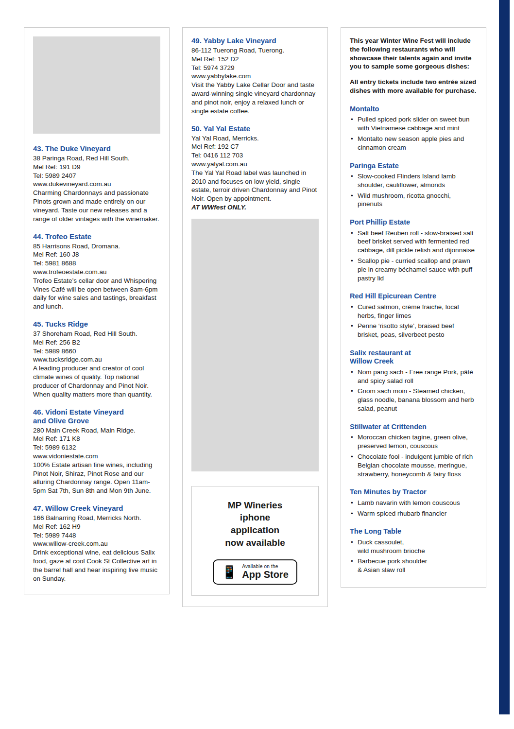43. The Duke Vineyard
38 Paringa Road, Red Hill South. Mel Ref: 191 D9 Tel: 5989 2407 www.dukevineyard.com.au
Charming Chardonnays and passionate Pinots grown and made entirely on our vineyard. Taste our new releases and a range of older vintages with the winemaker.
44. Trofeo Estate
85 Harrisons Road, Dromana. Mel Ref: 160 J8 Tel: 5981 8688 www.trofeoestate.com.au
Trofeo Estate’s cellar door and Whispering Vines Café will be open between 8am-6pm daily for wine sales and tastings, breakfast and lunch.
45. Tucks Ridge
37 Shoreham Road, Red Hill South. Mel Ref: 256 B2 Tel: 5989 8660 www.tucksridge.com.au
A leading producer and creator of cool climate wines of quality. Top national producer of Chardonnay and Pinot Noir. When quality matters more than quantity.
46. Vidoni Estate Vineyard
and Olive Grove
280 Main Creek Road, Main Ridge. Mel Ref: 171 K8 Tel: 5989 6132 www.vidoniestate.com
100% Estate artisan fine wines, including Pinot Noir, Shiraz, Pinot Rose and our alluring Chardonnay range. Open 11am-5pm Sat 7th, Sun 8th and Mon 9th June.
47. Willow Creek Vineyard
166 Balnarring Road, Merricks North. Mel Ref: 162 H9 Tel: 5989 7448 www.willow-creek.com.au
Drink exceptional wine, eat delicious Salix food, gaze at cool Cook St Collective art in the barrel hall and hear inspiring live music on Sunday.
49. Yabby Lake Vineyard
86-112 Tuerong Road, Tuerong. Mel Ref: 152 D2 Tel: 5974 3729 www.yabbylake.com
Visit the Yabby Lake Cellar Door and taste award-winning single vineyard chardonnay and pinot noir, enjoy a relaxed lunch or single estate coffee.
50. Yal Yal Estate
Yal Yal Road, Merricks. Mel Ref: 192 C7 Tel: 0416 112 703 www.yalyal.com.au
The Yal Yal Road label was launched in 2010 and focuses on low yield, single estate, terroir driven Chardonnay and Pinot Noir. Open by appointment.
AT WWfest ONLY.
MP Wineries
iphone
application
now available
📱 Available on the App Store
This year Winter Wine Fest will include the following restaurants who will showcase their talents again and invite you to sample some gorgeous dishes:
All entry tickets include two entrée sized dishes with more available for purchase.
Montalto
Pulled spiced pork slider on sweet bun with Vietnamese cabbage and mint
Montalto new season apple pies and cinnamon cream
Paringa Estate
Slow-cooked Flinders Island lamb shoulder, cauliflower, almonds
Wild mushroom, ricotta gnocchi, pinenuts
Port Phillip Estate
Salt beef Reuben roll - slow-braised salt beef brisket served with fermented red cabbage, dill pickle relish and dijonnaise
Scallop pie - curried scallop and prawn pie in creamy béchamel sauce with puff pastry lid
Red Hill Epicurean Centre
Cured salmon, crème fraiche, local herbs, finger limes
Penne ‘risotto style’, braised beef brisket, peas, silverbeet pesto
Salix restaurant at
Willow Creek
Nom pang sach - Free range Pork, pâté and spicy salad roll
Gnom sach moin - Steamed chicken, glass noodle, banana blossom and herb salad, peanut
Stillwater at Crittenden
Moroccan chicken tagine, green olive, preserved lemon, couscous
Chocolate fool - indulgent jumble of rich Belgian chocolate mousse, meringue, strawberry, honeycomb & fairy floss
Ten Minutes by Tractor
Lamb navarin with lemon couscous
Warm spiced rhubarb financier
The Long Table
Duck cassoulet,
wild mushroom brioche
Barbecue pork shoulder
& Asian slaw roll